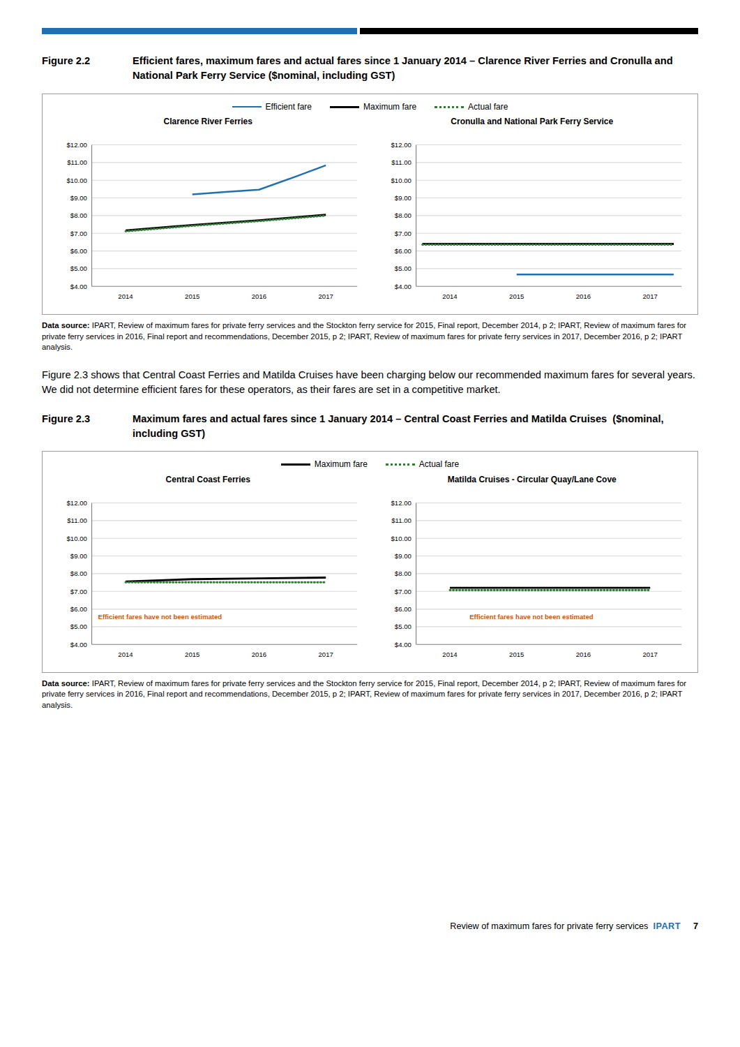Figure 2.2
Efficient fares, maximum fares and actual fares since 1 January 2014 – Clarence River Ferries and Cronulla and National Park Ferry Service ($nominal, including GST)
Efficient fare
Maximum fare
Actual fare
Clarence River Ferries
$12.00 $11.00 $10.00 $9.00 $8.00 $7.00 $6.00 $5.00 $4.00 2014 2015 2016 2017
Cronulla and National Park Ferry Service
$12.00 $11.00 $10.00 $9.00 $8.00 $7.00 $6.00 $5.00 $4.00 2014 2015 2016 2017
Data source: IPART, Review of maximum fares for private ferry services and the Stockton ferry service for 2015, Final report, December 2014, p 2; IPART, Review of maximum fares for private ferry services in 2016, Final report and recommendations, December 2015, p 2; IPART, Review of maximum fares for private ferry services in 2017, December 2016, p 2; IPART analysis.
Figure 2.3 shows that Central Coast Ferries and Matilda Cruises have been charging below our recommended maximum fares for several years. We did not determine efficient fares for these operators, as their fares are set in a competitive market.
Figure 2.3
Maximum fares and actual fares since 1 January 2014 – Central Coast Ferries and Matilda Cruises ($nominal, including GST)
Maximum fare
Actual fare
Central Coast Ferries
$12.00 $11.00 $10.00 $9.00 $8.00 $7.00 $6.00 $5.00 $4.00 2014 2015 2016 2017 Efficient fares have not been estimated
Matilda Cruises - Circular Quay/Lane Cove
$12.00 $11.00 $10.00 $9.00 $8.00 $7.00 $6.00 $5.00 $4.00 2014 2015 2016 2017 Efficient fares have not been estimated
Data source: IPART, Review of maximum fares for private ferry services and the Stockton ferry service for 2015, Final report, December 2014, p 2; IPART, Review of maximum fares for private ferry services in 2016, Final report and recommendations, December 2015, p 2; IPART, Review of maximum fares for private ferry services in 2017, December 2016, p 2; IPART analysis.
Review of maximum fares for private ferry services IPART 7